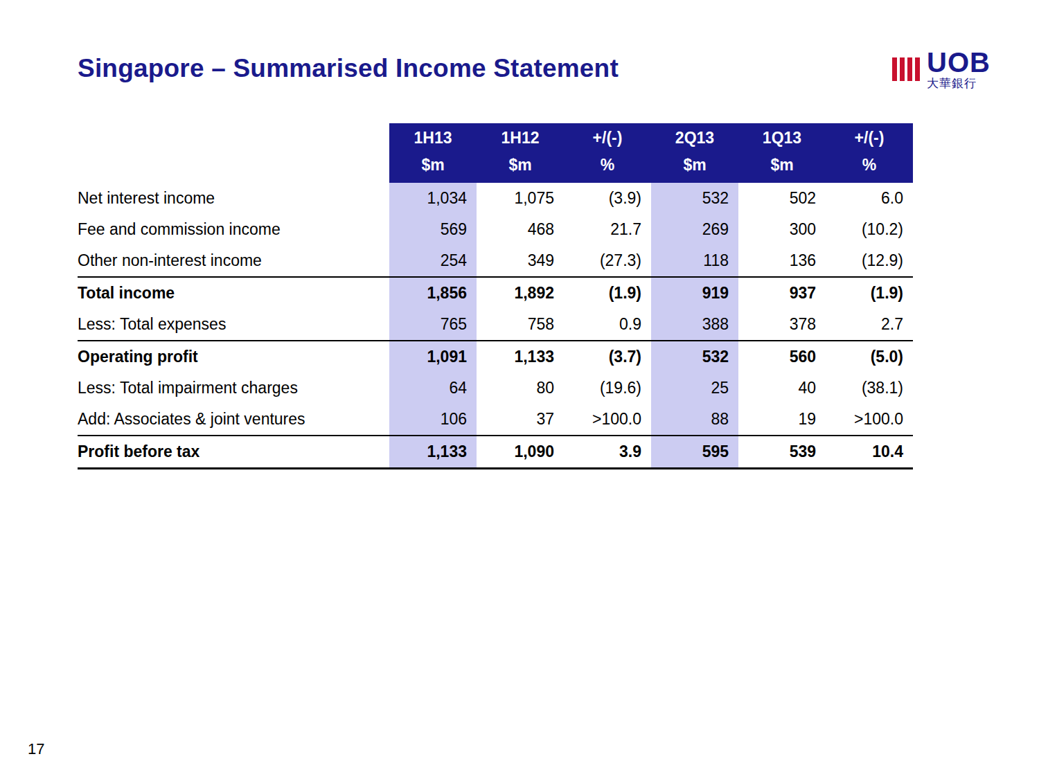Singapore – Summarised Income Statement
UOB
大華銀行
| | 1H13 | 1H12 | +/(-) | 2Q13 | 1Q13 | +/(-) |
| --- | --- | --- | --- | --- | --- | --- |
| | $m | $m | % | $m | $m | % |
| Net interest income | 1,034 | 1,075 | (3.9) | 532 | 502 | 6.0 |
| Fee and commission income | 569 | 468 | 21.7 | 269 | 300 | (10.2) |
| Other non-interest income | 254 | 349 | (27.3) | 118 | 136 | (12.9) |
| Total income | 1,856 | 1,892 | (1.9) | 919 | 937 | (1.9) |
| Less: Total expenses | 765 | 758 | 0.9 | 388 | 378 | 2.7 |
| Operating profit | 1,091 | 1,133 | (3.7) | 532 | 560 | (5.0) |
| Less: Total impairment charges | 64 | 80 | (19.6) | 25 | 40 | (38.1) |
| Add: Associates & joint ventures | 106 | 37 | >100.0 | 88 | 19 | >100.0 |
| Profit before tax | 1,133 | 1,090 | 3.9 | 595 | 539 | 10.4 |
17